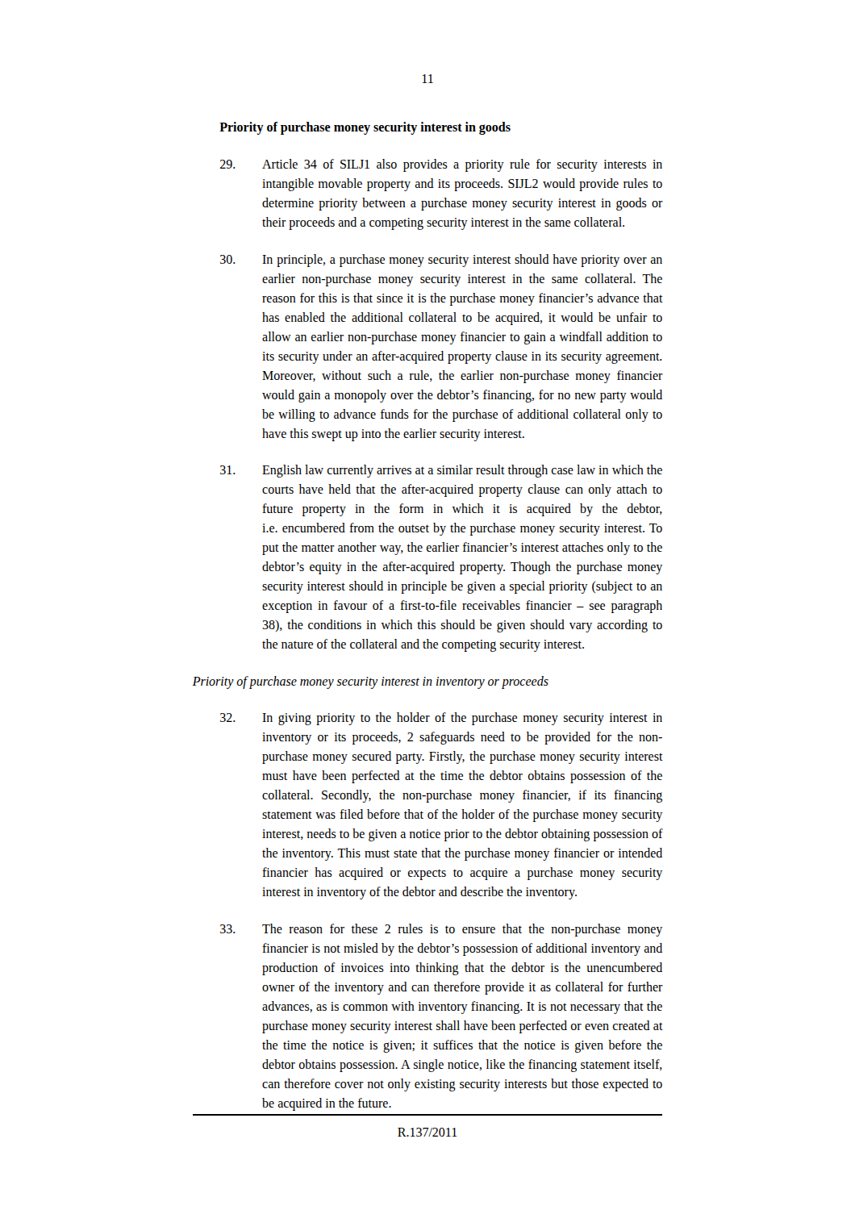11
Priority of purchase money security interest in goods
29.
Article 34 of SILJ1 also provides a priority rule for security interests in intangible movable property and its proceeds. SIJL2 would provide rules to determine priority between a purchase money security interest in goods or their proceeds and a competing security interest in the same collateral.
30.
In principle, a purchase money security interest should have priority over an earlier non-purchase money security interest in the same collateral. The reason for this is that since it is the purchase money financier’s advance that has enabled the additional collateral to be acquired, it would be unfair to allow an earlier non-purchase money financier to gain a windfall addition to its security under an after-acquired property clause in its security agreement. Moreover, without such a rule, the earlier non-purchase money financier would gain a monopoly over the debtor’s financing, for no new party would be willing to advance funds for the purchase of additional collateral only to have this swept up into the earlier security interest.
31.
English law currently arrives at a similar result through case law in which the courts have held that the after-acquired property clause can only attach to future property in the form in which it is acquired by the debtor, i.e. encumbered from the outset by the purchase money security interest. To put the matter another way, the earlier financier’s interest attaches only to the debtor’s equity in the after-acquired property. Though the purchase money security interest should in principle be given a special priority (subject to an exception in favour of a first-to-file receivables financier – see paragraph 38), the conditions in which this should be given should vary according to the nature of the collateral and the competing security interest.
Priority of purchase money security interest in inventory or proceeds
32.
In giving priority to the holder of the purchase money security interest in inventory or its proceeds, 2 safeguards need to be provided for the non-purchase money secured party. Firstly, the purchase money security interest must have been perfected at the time the debtor obtains possession of the collateral. Secondly, the non-purchase money financier, if its financing statement was filed before that of the holder of the purchase money security interest, needs to be given a notice prior to the debtor obtaining possession of the inventory. This must state that the purchase money financier or intended financier has acquired or expects to acquire a purchase money security interest in inventory of the debtor and describe the inventory.
33.
The reason for these 2 rules is to ensure that the non-purchase money financier is not misled by the debtor’s possession of additional inventory and production of invoices into thinking that the debtor is the unencumbered owner of the inventory and can therefore provide it as collateral for further advances, as is common with inventory financing. It is not necessary that the purchase money security interest shall have been perfected or even created at the time the notice is given; it suffices that the notice is given before the debtor obtains possession. A single notice, like the financing statement itself, can therefore cover not only existing security interests but those expected to be acquired in the future.
R.137/2011